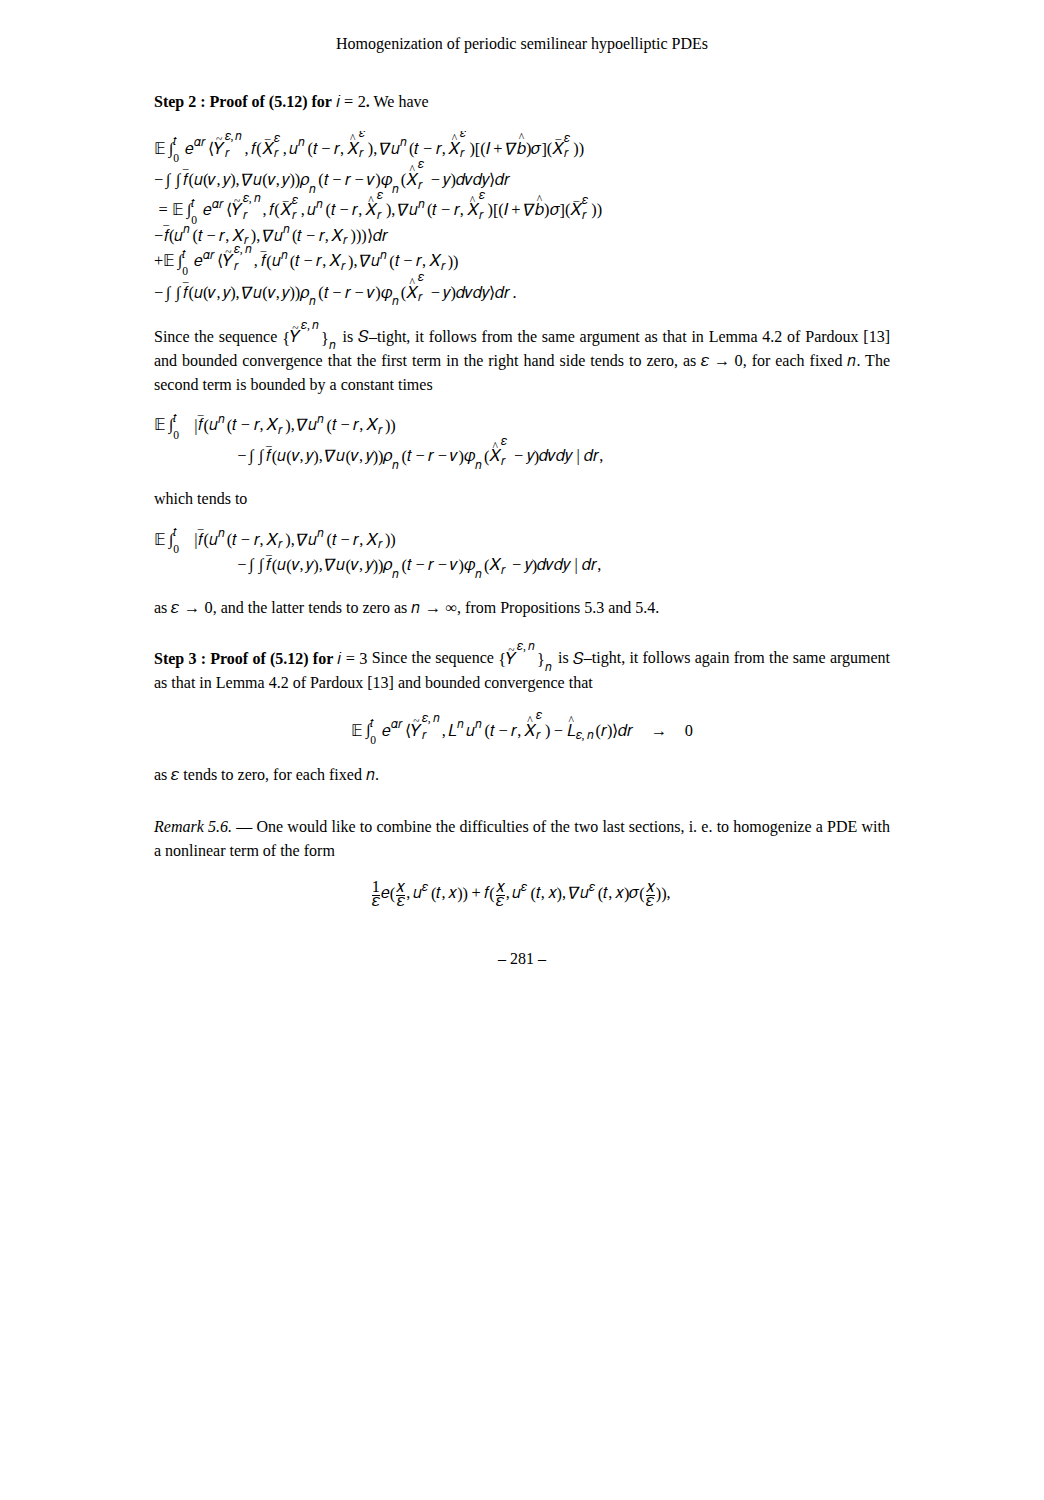Homogenization of periodic semilinear hypoelliptic PDEs
Step 2 : Proof of (5.12) for i=2. We have
𝔼 ∫0t eαr ⟨Y~rε,n, f(X¯rε, un(t−r,X^rε), ∇un(t−r,X^rε) [(I+∇b^)σ](X¯rε)) −∫∫ f¯(u(v,y),∇u(v,y)) ρn(t−r−v) φn(X^rε−y) dvdy⟩dr =𝔼 ∫0t eαr ⟨Y~rε,n, f(X¯rε, un(t−r,X^rε), ∇un(t−r,X^rε) [(I+∇b^)σ](X¯rε)) −f¯(un(t−r,Xr), ∇un(t−r,Xr)))⟩dr +𝔼 ∫0t eαr ⟨Y~rε,n, f¯(un(t−r,Xr), ∇un(t−r,Xr)) −∫∫ f¯(u(v,y),∇u(v,y)) ρn(t−r−v) φn(X^rε−y) dvdy⟩dr.
Since the sequence {Y~ε,n}n is S–tight, it follows from the same argument as that in Lemma 4.2 of Pardoux [13] and bounded convergence that the first term in the right hand side tends to zero, as ε→0, for each fixed n. The second term is bounded by a constant times
𝔼 ∫0t | f¯(un(t−r,Xr), ∇un(t−r,Xr)) −∫∫ f¯(u(v,y),∇u(v,y)) ρn(t−r−v) φn(X^rε−y) dvdy|dr,
which tends to
𝔼 ∫0t | f¯(un(t−r,Xr), ∇un(t−r,Xr)) −∫∫ f¯(u(v,y),∇u(v,y)) ρn(t−r−v) φn(Xr−y) dvdy|dr,
as ε→0, and the latter tends to zero as n→∞, from Propositions 5.3 and 5.4.
Step 3 : Proof of (5.12) for i=3 Since the sequence {Y~ε,n}n is S–tight, it follows again from the same argument as that in Lemma 4.2 of Pardoux [13] and bounded convergence that
𝔼 ∫0t eαr ⟨Y~rε,n, Lnun(t−r,X^rε) −L^ε,n(r)⟩dr →0
as ε tends to zero, for each fixed n.
Remark 5.6. — One would like to combine the difficulties of the two last sections, i. e. to homogenize a PDE with a nonlinear term of the form
1ε e ( xε, uε(t,x) ) + f ( xε, uε(t,x), ∇uε(t,x) σ(xε) ),
– 281 –